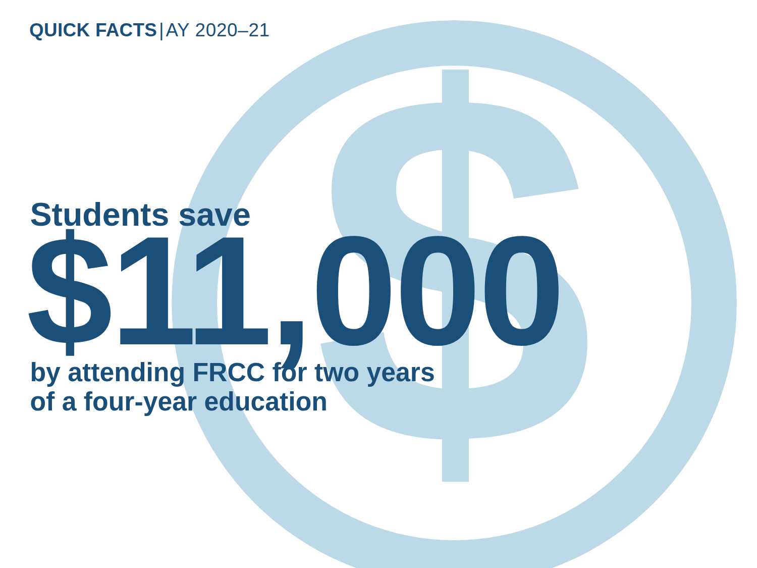$
Quick Facts|AY 2020–21
Students save
$11,000
by attending FRCC for two years of a four-year education